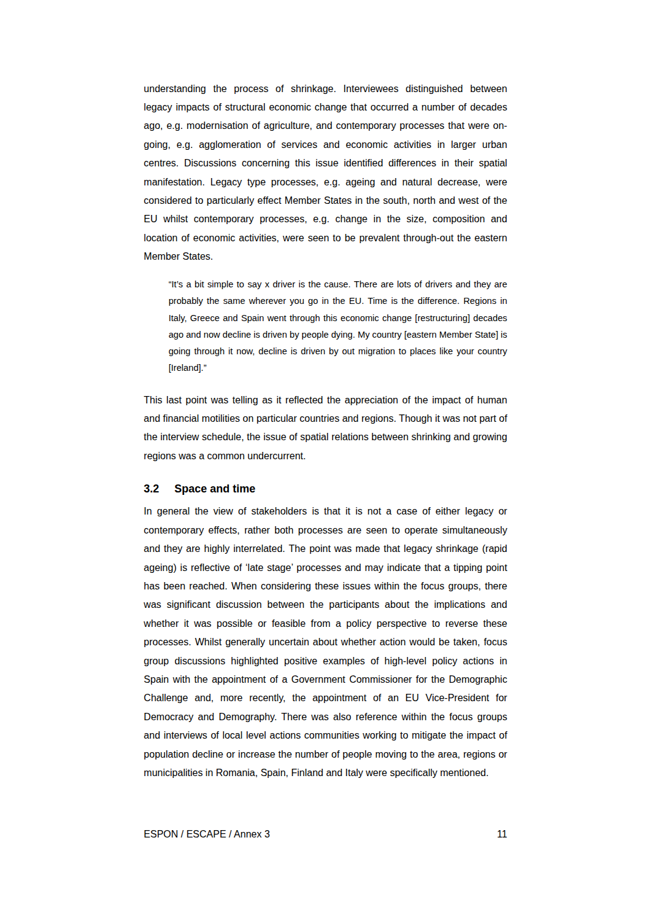understanding the process of shrinkage. Interviewees distinguished between legacy impacts of structural economic change that occurred a number of decades ago, e.g. modernisation of agriculture, and contemporary processes that were on-going, e.g. agglomeration of services and economic activities in larger urban centres. Discussions concerning this issue identified differences in their spatial manifestation. Legacy type processes, e.g. ageing and natural decrease, were considered to particularly effect Member States in the south, north and west of the EU whilst contemporary processes, e.g. change in the size, composition and location of economic activities, were seen to be prevalent through-out the eastern Member States.
“It’s a bit simple to say x driver is the cause. There are lots of drivers and they are probably the same wherever you go in the EU. Time is the difference. Regions in Italy, Greece and Spain went through this economic change [restructuring] decades ago and now decline is driven by people dying. My country [eastern Member State] is going through it now, decline is driven by out migration to places like your country [Ireland].”
This last point was telling as it reflected the appreciation of the impact of human and financial motilities on particular countries and regions. Though it was not part of the interview schedule, the issue of spatial relations between shrinking and growing regions was a common undercurrent.
3.2 Space and time
In general the view of stakeholders is that it is not a case of either legacy or contemporary effects, rather both processes are seen to operate simultaneously and they are highly interrelated. The point was made that legacy shrinkage (rapid ageing) is reflective of ‘late stage’ processes and may indicate that a tipping point has been reached. When considering these issues within the focus groups, there was significant discussion between the participants about the implications and whether it was possible or feasible from a policy perspective to reverse these processes. Whilst generally uncertain about whether action would be taken, focus group discussions highlighted positive examples of high-level policy actions in Spain with the appointment of a Government Commissioner for the Demographic Challenge and, more recently, the appointment of an EU Vice-President for Democracy and Demography. There was also reference within the focus groups and interviews of local level actions communities working to mitigate the impact of population decline or increase the number of people moving to the area, regions or municipalities in Romania, Spain, Finland and Italy were specifically mentioned.
ESPON / ESCAPE / Annex 3 11